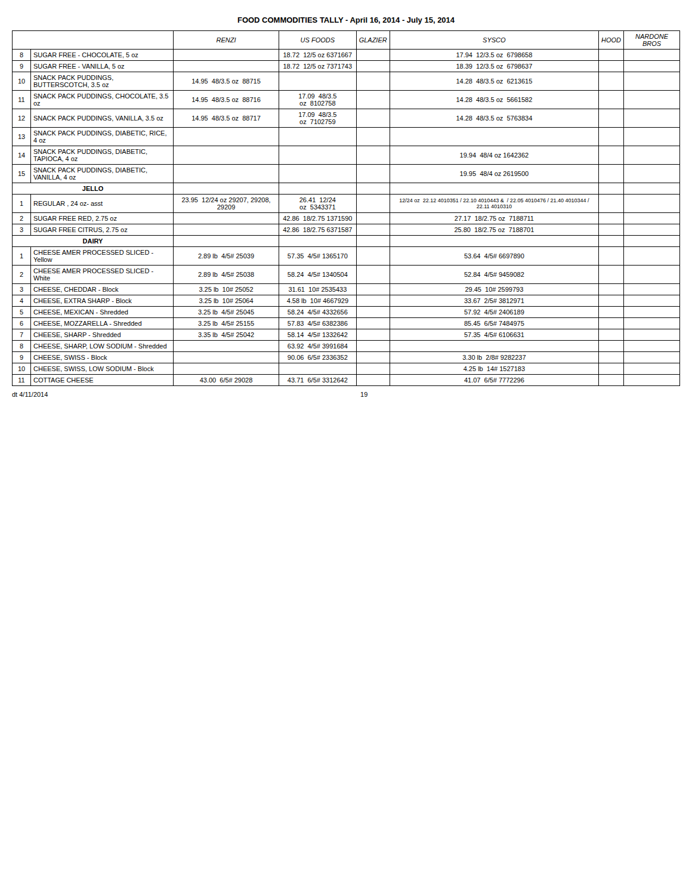FOOD COMMODITIES TALLY - April 16, 2014 - July 15, 2014
| | RENZI | US FOODS | GLAZIER | SYSCO | HOOD | NARDONE BROS |
| --- | --- | --- | --- | --- | --- | --- |
| 8 | SUGAR FREE - CHOCOLATE, 5 oz | | 18.72 12/5 oz 6371667 | | 17.94 12/3.5 oz 6798658 | | |
| 9 | SUGAR FREE - VANILLA, 5 oz | | 18.72 12/5 oz 7371743 | | 18.39 12/3.5 oz 6798637 | | |
| 10 | SNACK PACK PUDDINGS, BUTTERSCOTCH, 3.5 oz | 14.95 48/3.5 oz 88715 | | | 14.28 48/3.5 oz 6213615 | | |
| 11 | SNACK PACK PUDDINGS, CHOCOLATE, 3.5 oz | 14.95 48/3.5 oz 88716 | 17.09 48/3.5 oz 8102758 | | 14.28 48/3.5 oz 5661582 | | |
| 12 | SNACK PACK PUDDINGS, VANILLA, 3.5 oz | 14.95 48/3.5 oz 88717 | 17.09 48/3.5 oz 7102759 | | 14.28 48/3.5 oz 5763834 | | |
| 13 | SNACK PACK PUDDINGS, DIABETIC, RICE, 4 oz | | | | | | |
| 14 | SNACK PACK PUDDINGS, DIABETIC, TAPIOCA, 4 oz | | | | 19.94 48/4 oz 1642362 | | |
| 15 | SNACK PACK PUDDINGS, DIABETIC, VANILLA, 4 oz | | | | 19.95 48/4 oz 2619500 | | |
| JELLO | | | | | | |
| 1 | REGULAR , 24 oz- asst | 23.95 12/24 oz 29207, 29208, 29209 | 26.41 12/24 oz 5343371 | | 12/24 oz 22.12 4010351 / 22.10 4010443 & / 22.05 4010476 / 21.40 4010344 / 22.11 4010310 | | |
| 2 | SUGAR FREE RED, 2.75 oz | | 42.86 18/2.75 1371590 | | 27.17 18/2.75 oz 7188711 | | |
| 3 | SUGAR FREE CITRUS, 2.75 oz | | 42.86 18/2.75 6371587 | | 25.80 18/2.75 oz 7188701 | | |
| DAIRY | | | | | | |
| 1 | CHEESE AMER PROCESSED SLICED - Yellow | 2.89 lb 4/5# 25039 | 57.35 4/5# 1365170 | | 53.64 4/5# 6697890 | | |
| 2 | CHEESE AMER PROCESSED SLICED - White | 2.89 lb 4/5# 25038 | 58.24 4/5# 1340504 | | 52.84 4/5# 9459082 | | |
| 3 | CHEESE, CHEDDAR - Block | 3.25 lb 10# 25052 | 31.61 10# 2535433 | | 29.45 10# 2599793 | | |
| 4 | CHEESE, EXTRA SHARP - Block | 3.25 lb 10# 25064 | 4.58 lb 10# 4667929 | | 33.67 2/5# 3812971 | | |
| 5 | CHEESE, MEXICAN - Shredded | 3.25 lb 4/5# 25045 | 58.24 4/5# 4332656 | | 57.92 4/5# 2406189 | | |
| 6 | CHEESE, MOZZARELLA - Shredded | 3.25 lb 4/5# 25155 | 57.83 4/5# 6382386 | | 85.45 6/5# 7484975 | | |
| 7 | CHEESE, SHARP - Shredded | 3.35 lb 4/5# 25042 | 58.14 4/5# 1332642 | | 57.35 4/5# 6106631 | | |
| 8 | CHEESE, SHARP, LOW SODIUM - Shredded | | 63.92 4/5# 3991684 | | | | |
| 9 | CHEESE, SWISS - Block | | 90.06 6/5# 2336352 | | 3.30 lb 2/8# 9282237 | | |
| 10 | CHEESE, SWISS, LOW SODIUM - Block | | | | 4.25 lb 14# 1527183 | | |
| 11 | COTTAGE CHEESE | 43.00 6/5# 29028 | 43.71 6/5# 3312642 | | 41.07 6/5# 7772296 | | |
dt 4/11/2014 19